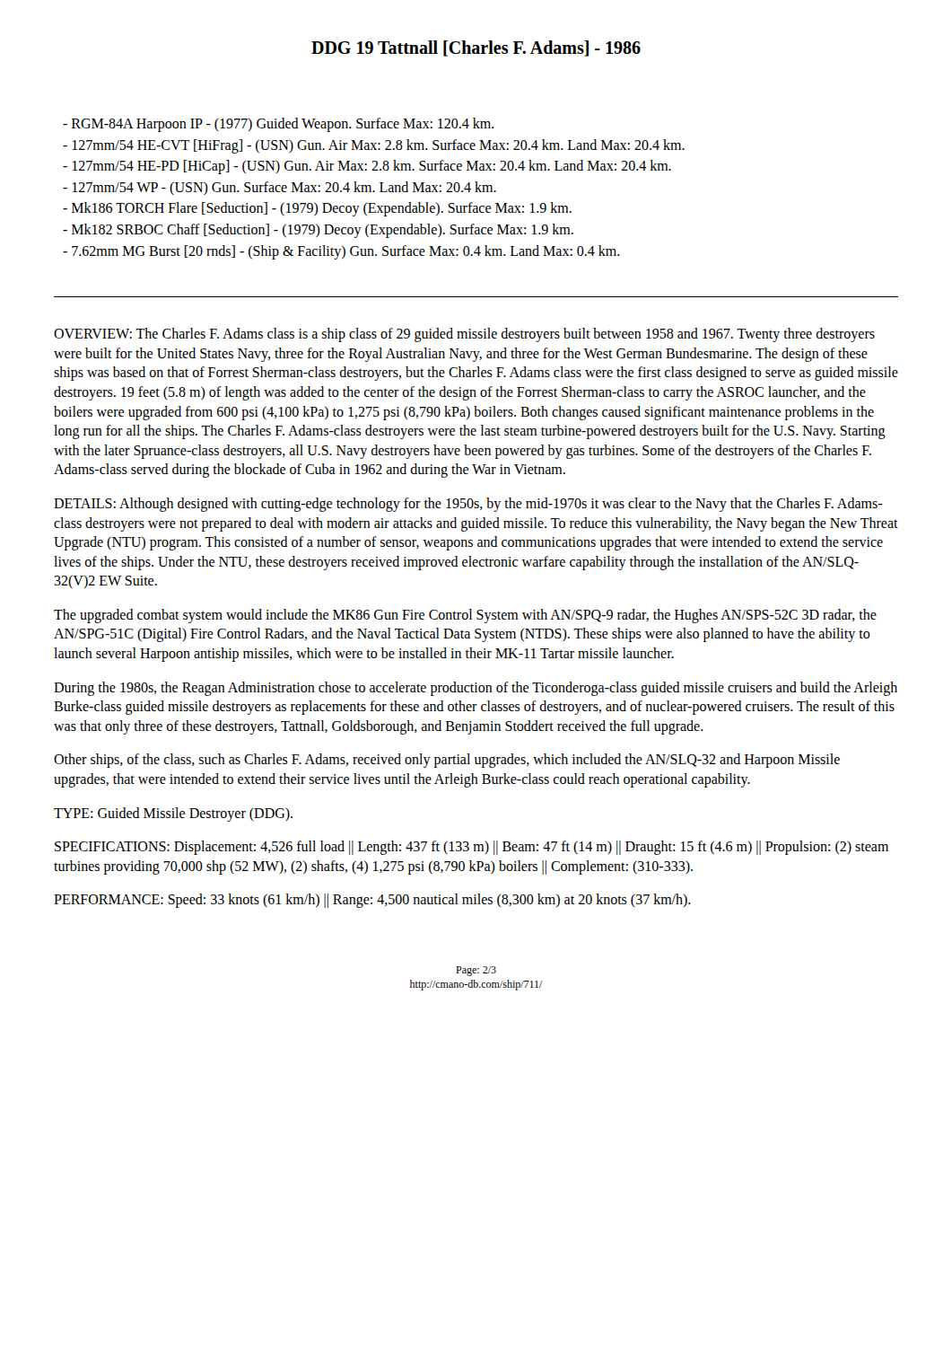DDG 19 Tattnall [Charles F. Adams] - 1986
RGM-84A Harpoon IP - (1977) Guided Weapon. Surface Max: 120.4 km.
127mm/54 HE-CVT [HiFrag] - (USN) Gun. Air Max: 2.8 km. Surface Max: 20.4 km. Land Max: 20.4 km.
127mm/54 HE-PD [HiCap] - (USN) Gun. Air Max: 2.8 km. Surface Max: 20.4 km. Land Max: 20.4 km.
127mm/54 WP - (USN) Gun. Surface Max: 20.4 km. Land Max: 20.4 km.
Mk186 TORCH Flare [Seduction] - (1979) Decoy (Expendable). Surface Max: 1.9 km.
Mk182 SRBOC Chaff [Seduction] - (1979) Decoy (Expendable). Surface Max: 1.9 km.
7.62mm MG Burst [20 rnds] - (Ship & Facility) Gun. Surface Max: 0.4 km. Land Max: 0.4 km.
OVERVIEW: The Charles F. Adams class is a ship class of 29 guided missile destroyers built between 1958 and 1967. Twenty three destroyers were built for the United States Navy, three for the Royal Australian Navy, and three for the West German Bundesmarine. The design of these ships was based on that of Forrest Sherman-class destroyers, but the Charles F. Adams class were the first class designed to serve as guided missile destroyers. 19 feet (5.8 m) of length was added to the center of the design of the Forrest Sherman-class to carry the ASROC launcher, and the boilers were upgraded from 600 psi (4,100 kPa) to 1,275 psi (8,790 kPa) boilers. Both changes caused significant maintenance problems in the long run for all the ships. The Charles F. Adams-class destroyers were the last steam turbine-powered destroyers built for the U.S. Navy. Starting with the later Spruance-class destroyers, all U.S. Navy destroyers have been powered by gas turbines. Some of the destroyers of the Charles F. Adams-class served during the blockade of Cuba in 1962 and during the War in Vietnam.
DETAILS: Although designed with cutting-edge technology for the 1950s, by the mid-1970s it was clear to the Navy that the Charles F. Adams-class destroyers were not prepared to deal with modern air attacks and guided missile. To reduce this vulnerability, the Navy began the New Threat Upgrade (NTU) program. This consisted of a number of sensor, weapons and communications upgrades that were intended to extend the service lives of the ships. Under the NTU, these destroyers received improved electronic warfare capability through the installation of the AN/SLQ-32(V)2 EW Suite.
The upgraded combat system would include the MK86 Gun Fire Control System with AN/SPQ-9 radar, the Hughes AN/SPS-52C 3D radar, the AN/SPG-51C (Digital) Fire Control Radars, and the Naval Tactical Data System (NTDS). These ships were also planned to have the ability to launch several Harpoon antiship missiles, which were to be installed in their MK-11 Tartar missile launcher.
During the 1980s, the Reagan Administration chose to accelerate production of the Ticonderoga-class guided missile cruisers and build the Arleigh Burke-class guided missile destroyers as replacements for these and other classes of destroyers, and of nuclear-powered cruisers. The result of this was that only three of these destroyers, Tattnall, Goldsborough, and Benjamin Stoddert received the full upgrade.
Other ships, of the class, such as Charles F. Adams, received only partial upgrades, which included the AN/SLQ-32 and Harpoon Missile upgrades, that were intended to extend their service lives until the Arleigh Burke-class could reach operational capability.
TYPE: Guided Missile Destroyer (DDG).
SPECIFICATIONS: Displacement: 4,526 full load || Length: 437 ft (133 m) || Beam: 47 ft (14 m) || Draught: 15 ft (4.6 m) || Propulsion: (2) steam turbines providing 70,000 shp (52 MW), (2) shafts, (4) 1,275 psi (8,790 kPa) boilers || Complement: (310-333).
PERFORMANCE: Speed: 33 knots (61 km/h) || Range: 4,500 nautical miles (8,300 km) at 20 knots (37 km/h).
Page: 2/3
http://cmano-db.com/ship/711/